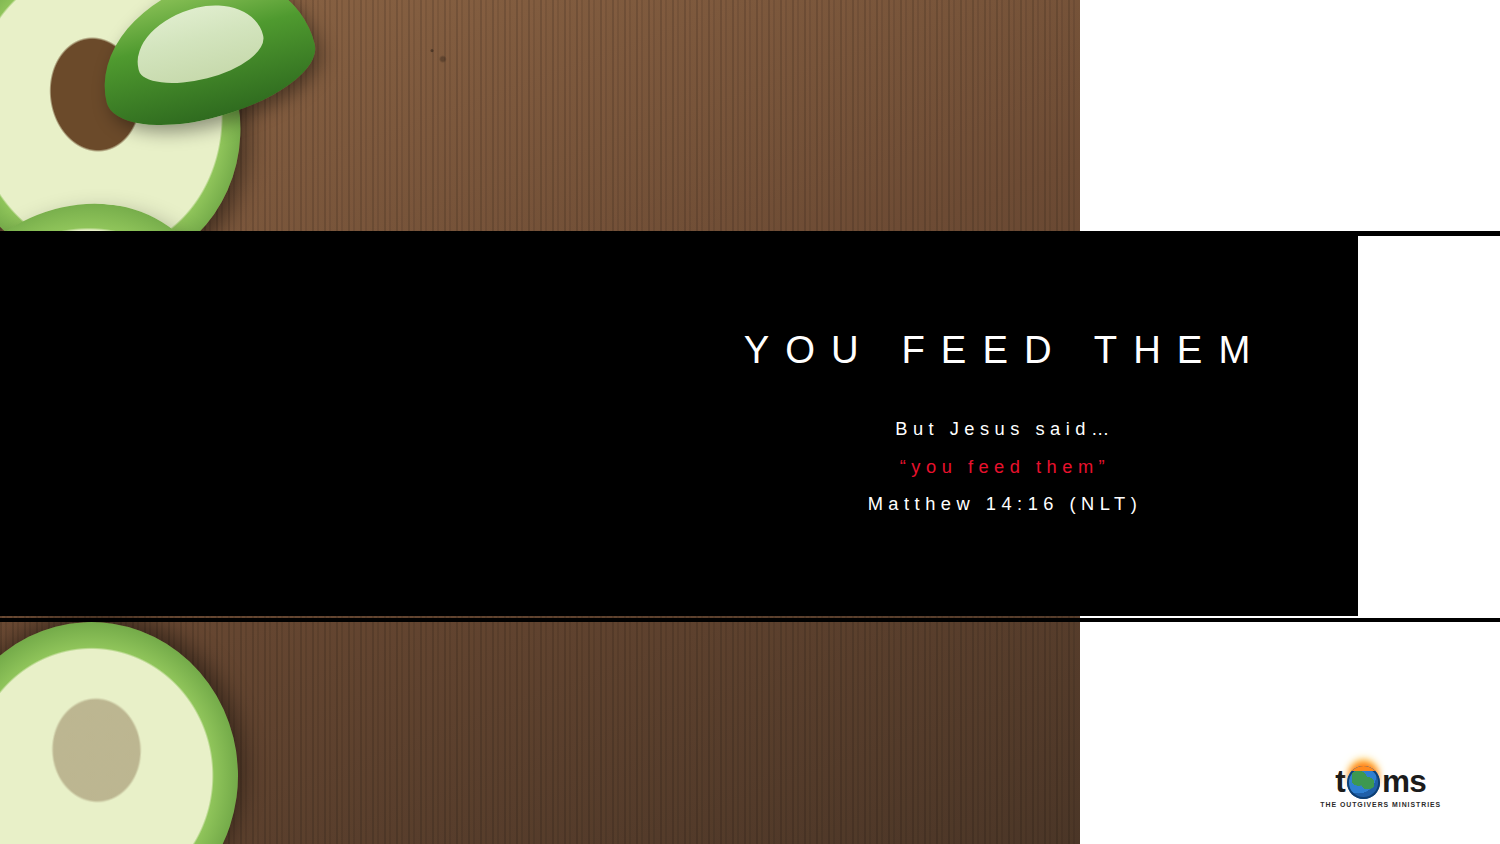You Feed Them
But Jesus said… “you feed them” Matthew 14:16 (NLT)
t ms
THE OUTGIVERS MINISTRIES